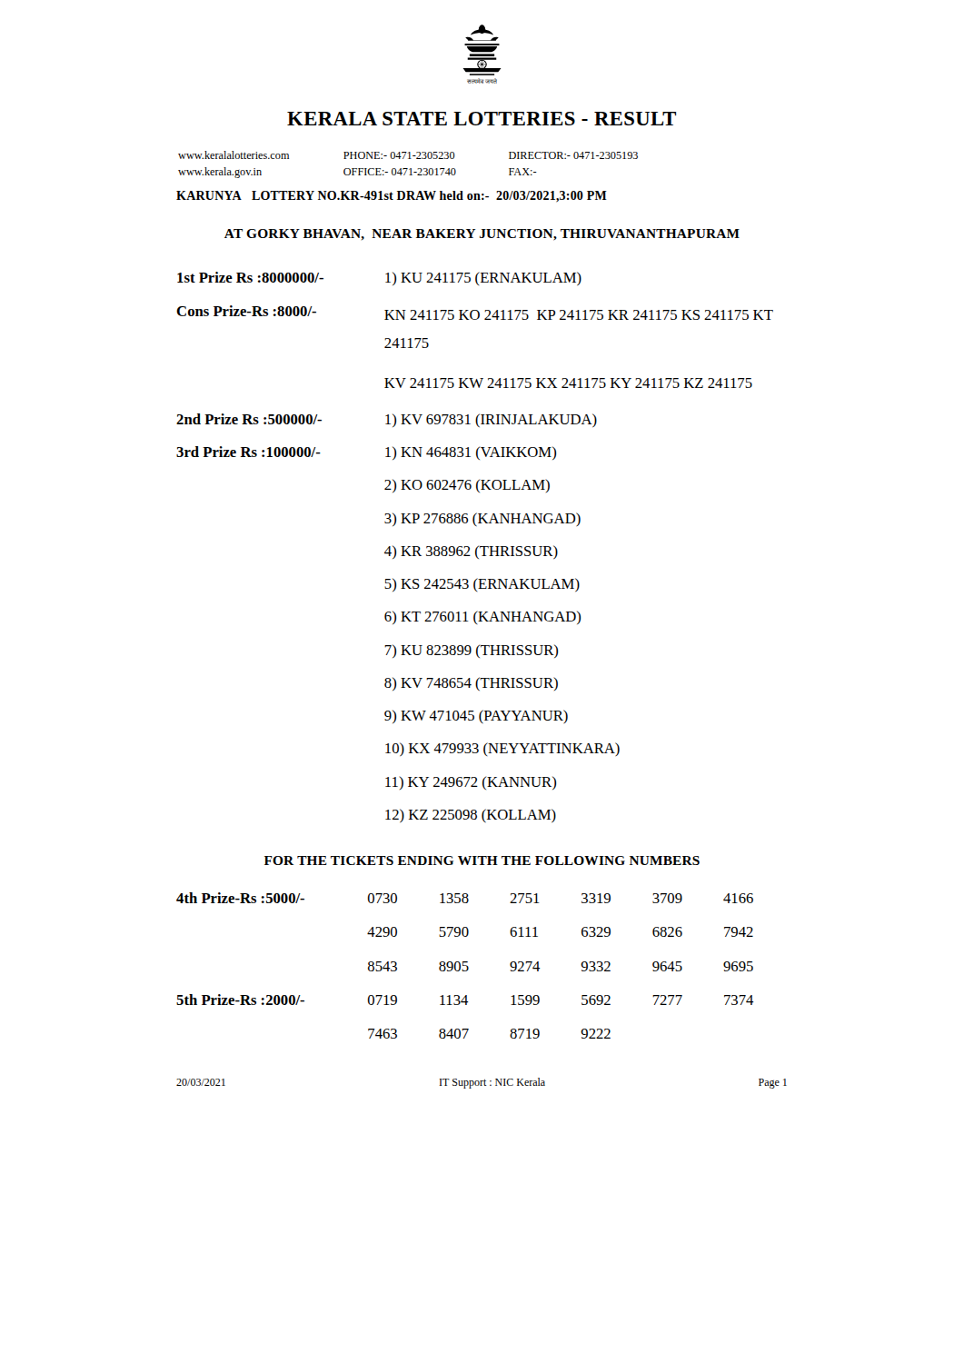KERALA STATE LOTTERIES - RESULT
| www.keralalotteries.com | PHONE:- 0471-2305230 | DIRECTOR:- 0471-2305193 | |
| www.kerala.gov.in | OFFICE:- 0471-2301740 | FAX:- | |
KARUNYA LOTTERY NO.KR-491st DRAW held on:- 20/03/2021,3:00 PM
AT GORKY BHAVAN, NEAR BAKERY JUNCTION, THIRUVANANTHAPURAM
| 1st Prize Rs :8000000/- | 1) KU 241175 (ERNAKULAM) |
| Cons Prize-Rs :8000/- | KN 241175 KO 241175 KP 241175 KR 241175 KS 241175 KT 241175 KV 241175 KW 241175 KX 241175 KY 241175 KZ 241175 |
| 2nd Prize Rs :500000/- | 1) KV 697831 (IRINJALAKUDA) |
| 3rd Prize Rs :100000/- | 1) KN 464831 (VAIKKOM) 2) KO 602476 (KOLLAM) 3) KP 276886 (KANHANGAD) 4) KR 388962 (THRISSUR) 5) KS 242543 (ERNAKULAM) 6) KT 276011 (KANHANGAD) 7) KU 823899 (THRISSUR) 8) KV 748654 (THRISSUR) 9) KW 471045 (PAYYANUR) 10) KX 479933 (NEYYATTINKARA) 11) KY 249672 (KANNUR) 12) KZ 225098 (KOLLAM) |
FOR THE TICKETS ENDING WITH THE FOLLOWING NUMBERS
| 4th Prize-Rs :5000/- | 0730 | 1358 | 2751 | 3319 | 3709 | 4166 |
| | 4290 | 5790 | 6111 | 6329 | 6826 | 7942 |
| | 8543 | 8905 | 9274 | 9332 | 9645 | 9695 |
| 5th Prize-Rs :2000/- | 0719 | 1134 | 1599 | 5692 | 7277 | 7374 |
| | 7463 | 8407 | 8719 | 9222 | | |
20/03/2021 IT Support : NIC Kerala Page 1